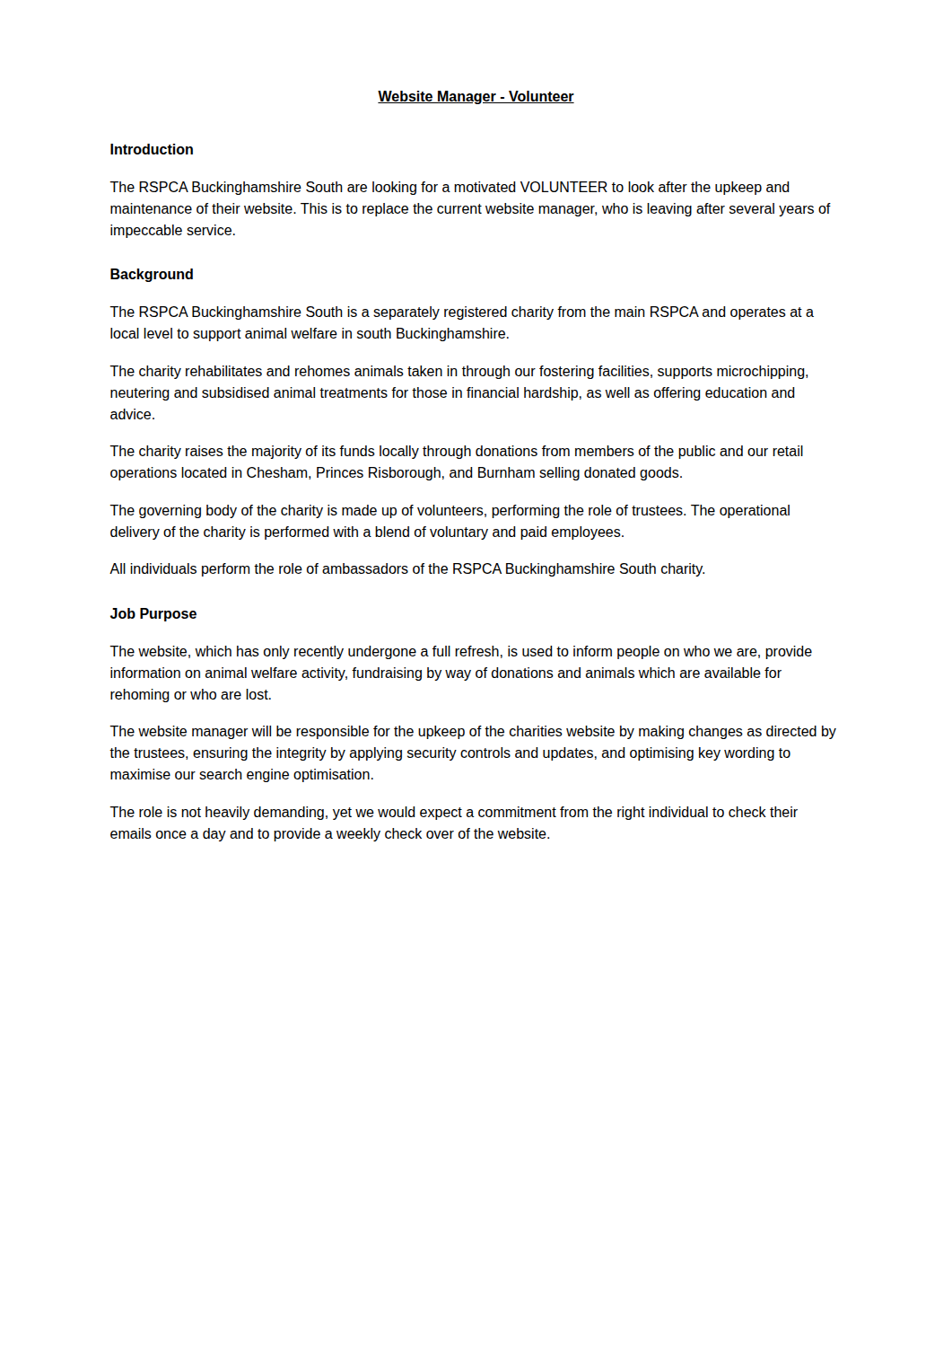Website Manager - Volunteer
Introduction
The RSPCA Buckinghamshire South are looking for a motivated VOLUNTEER to look after the upkeep and maintenance of their website. This is to replace the current website manager, who is leaving after several years of impeccable service.
Background
The RSPCA Buckinghamshire South is a separately registered charity from the main RSPCA and operates at a local level to support animal welfare in south Buckinghamshire.
The charity rehabilitates and rehomes animals taken in through our fostering facilities, supports microchipping, neutering and subsidised animal treatments for those in financial hardship, as well as offering education and advice.
The charity raises the majority of its funds locally through donations from members of the public and our retail operations located in Chesham, Princes Risborough, and Burnham selling donated goods.
The governing body of the charity is made up of volunteers, performing the role of trustees. The operational delivery of the charity is performed with a blend of voluntary and paid employees.
All individuals perform the role of ambassadors of the RSPCA Buckinghamshire South charity.
Job Purpose
The website, which has only recently undergone a full refresh, is used to inform people on who we are, provide information on animal welfare activity, fundraising by way of donations and animals which are available for rehoming or who are lost.
The website manager will be responsible for the upkeep of the charities website by making changes as directed by the trustees, ensuring the integrity by applying security controls and updates, and optimising key wording to maximise our search engine optimisation.
The role is not heavily demanding, yet we would expect a commitment from the right individual to check their emails once a day and to provide a weekly check over of the website.